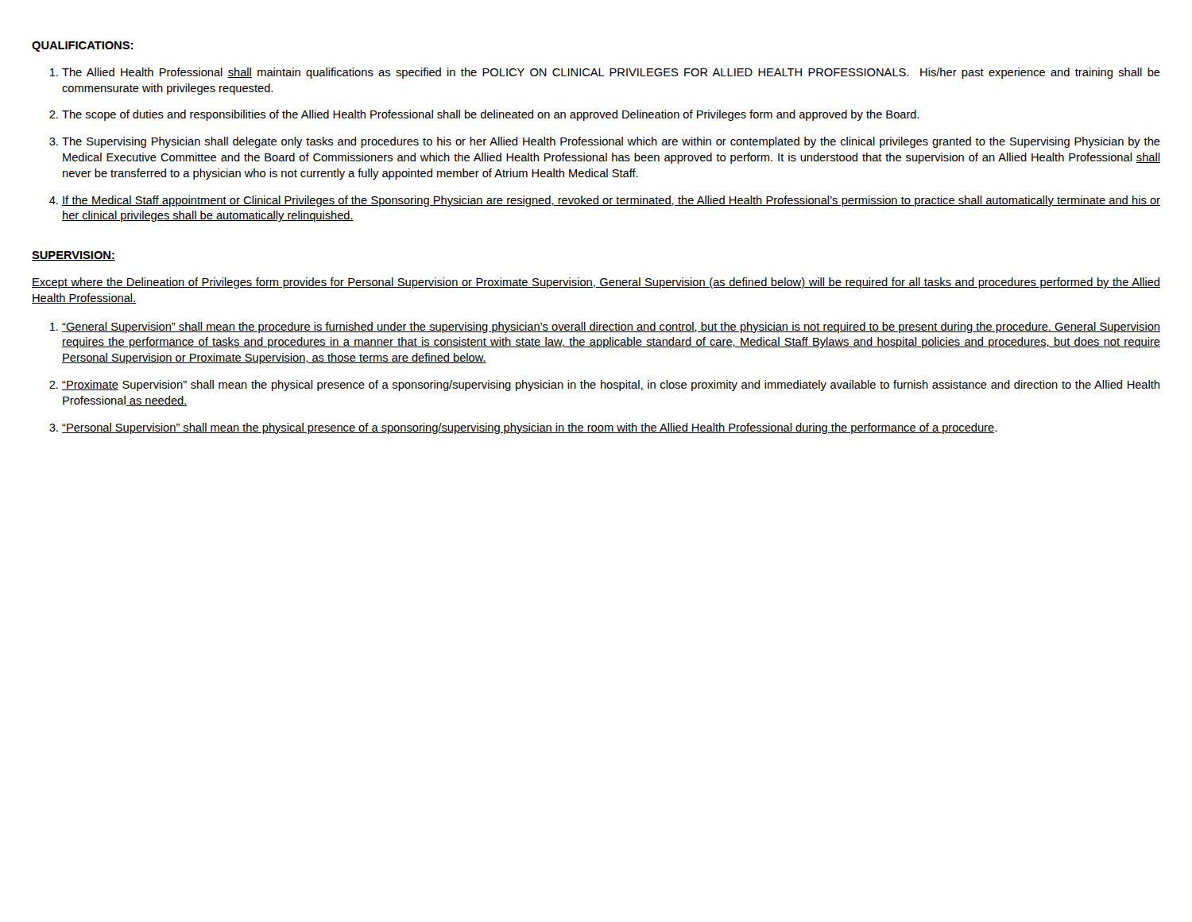QUALIFICATIONS:
The Allied Health Professional shall maintain qualifications as specified in the POLICY ON CLINICAL PRIVILEGES FOR ALLIED HEALTH PROFESSIONALS. His/her past experience and training shall be commensurate with privileges requested.
The scope of duties and responsibilities of the Allied Health Professional shall be delineated on an approved Delineation of Privileges form and approved by the Board.
The Supervising Physician shall delegate only tasks and procedures to his or her Allied Health Professional which are within or contemplated by the clinical privileges granted to the Supervising Physician by the Medical Executive Committee and the Board of Commissioners and which the Allied Health Professional has been approved to perform. It is understood that the supervision of an Allied Health Professional shall never be transferred to a physician who is not currently a fully appointed member of Atrium Health Medical Staff.
If the Medical Staff appointment or Clinical Privileges of the Sponsoring Physician are resigned, revoked or terminated, the Allied Health Professional’s permission to practice shall automatically terminate and his or her clinical privileges shall be automatically relinquished.
SUPERVISION:
Except where the Delineation of Privileges form provides for Personal Supervision or Proximate Supervision, General Supervision (as defined below) will be required for all tasks and procedures performed by the Allied Health Professional.
“General Supervision” shall mean the procedure is furnished under the supervising physician’s overall direction and control, but the physician is not required to be present during the procedure. General Supervision requires the performance of tasks and procedures in a manner that is consistent with state law, the applicable standard of care, Medical Staff Bylaws and hospital policies and procedures, but does not require Personal Supervision or Proximate Supervision, as those terms are defined below.
“Proximate Supervision” shall mean the physical presence of a sponsoring/supervising physician in the hospital, in close proximity and immediately available to furnish assistance and direction to the Allied Health Professional as needed.
“Personal Supervision” shall mean the physical presence of a sponsoring/supervising physician in the room with the Allied Health Professional during the performance of a procedure.